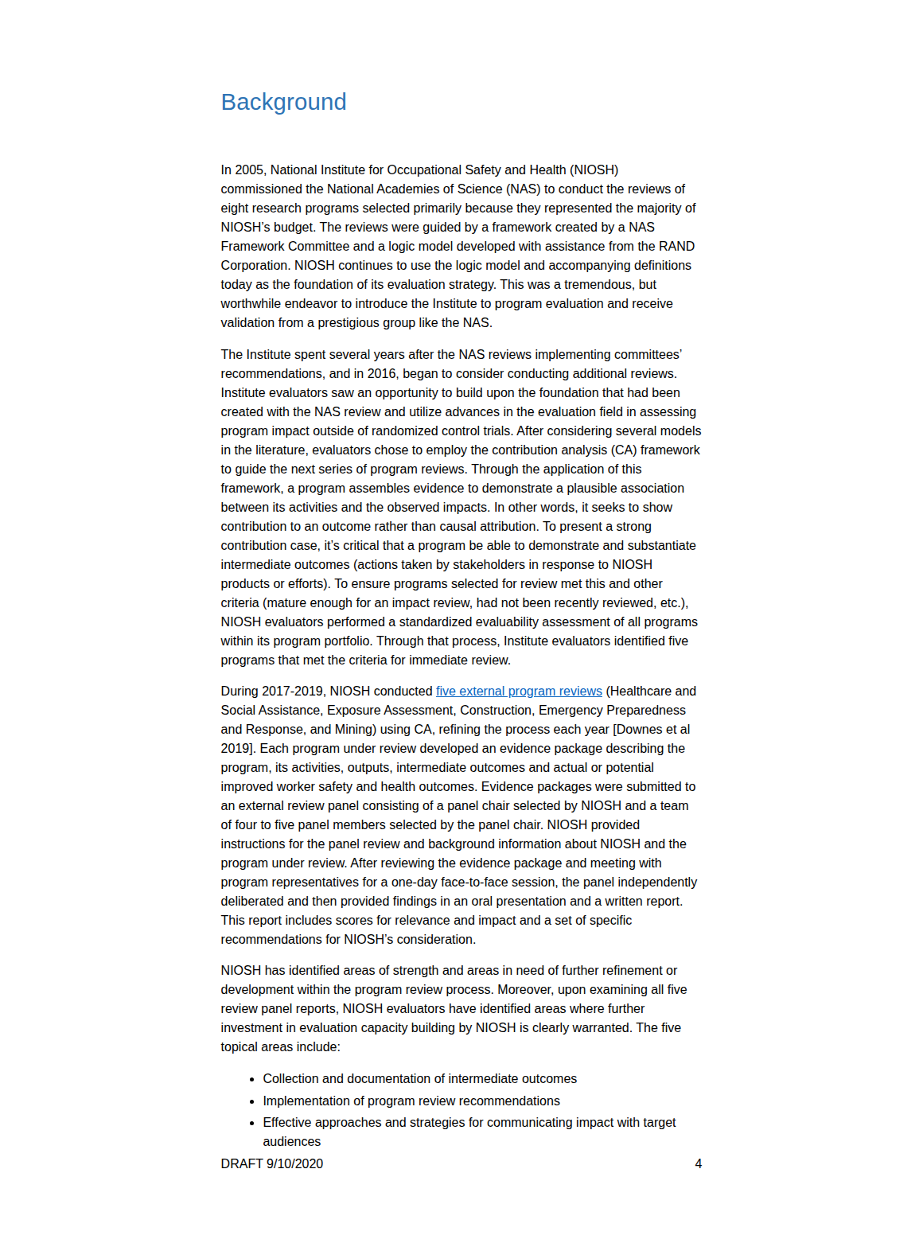Background
In 2005, National Institute for Occupational Safety and Health (NIOSH) commissioned the National Academies of Science (NAS) to conduct the reviews of eight research programs selected primarily because they represented the majority of NIOSH’s budget. The reviews were guided by a framework created by a NAS Framework Committee and a logic model developed with assistance from the RAND Corporation. NIOSH continues to use the logic model and accompanying definitions today as the foundation of its evaluation strategy. This was a tremendous, but worthwhile endeavor to introduce the Institute to program evaluation and receive validation from a prestigious group like the NAS.
The Institute spent several years after the NAS reviews implementing committees’ recommendations, and in 2016, began to consider conducting additional reviews. Institute evaluators saw an opportunity to build upon the foundation that had been created with the NAS review and utilize advances in the evaluation field in assessing program impact outside of randomized control trials. After considering several models in the literature, evaluators chose to employ the contribution analysis (CA) framework to guide the next series of program reviews. Through the application of this framework, a program assembles evidence to demonstrate a plausible association between its activities and the observed impacts. In other words, it seeks to show contribution to an outcome rather than causal attribution. To present a strong contribution case, it’s critical that a program be able to demonstrate and substantiate intermediate outcomes (actions taken by stakeholders in response to NIOSH products or efforts). To ensure programs selected for review met this and other criteria (mature enough for an impact review, had not been recently reviewed, etc.), NIOSH evaluators performed a standardized evaluability assessment of all programs within its program portfolio. Through that process, Institute evaluators identified five programs that met the criteria for immediate review.
During 2017-2019, NIOSH conducted five external program reviews (Healthcare and Social Assistance, Exposure Assessment, Construction, Emergency Preparedness and Response, and Mining) using CA, refining the process each year [Downes et al 2019]. Each program under review developed an evidence package describing the program, its activities, outputs, intermediate outcomes and actual or potential improved worker safety and health outcomes. Evidence packages were submitted to an external review panel consisting of a panel chair selected by NIOSH and a team of four to five panel members selected by the panel chair. NIOSH provided instructions for the panel review and background information about NIOSH and the program under review. After reviewing the evidence package and meeting with program representatives for a one-day face-to-face session, the panel independently deliberated and then provided findings in an oral presentation and a written report. This report includes scores for relevance and impact and a set of specific recommendations for NIOSH’s consideration.
NIOSH has identified areas of strength and areas in need of further refinement or development within the program review process. Moreover, upon examining all five review panel reports, NIOSH evaluators have identified areas where further investment in evaluation capacity building by NIOSH is clearly warranted. The five topical areas include:
Collection and documentation of intermediate outcomes
Implementation of program review recommendations
Effective approaches and strategies for communicating impact with target audiences
DRAFT 9/10/2020
4